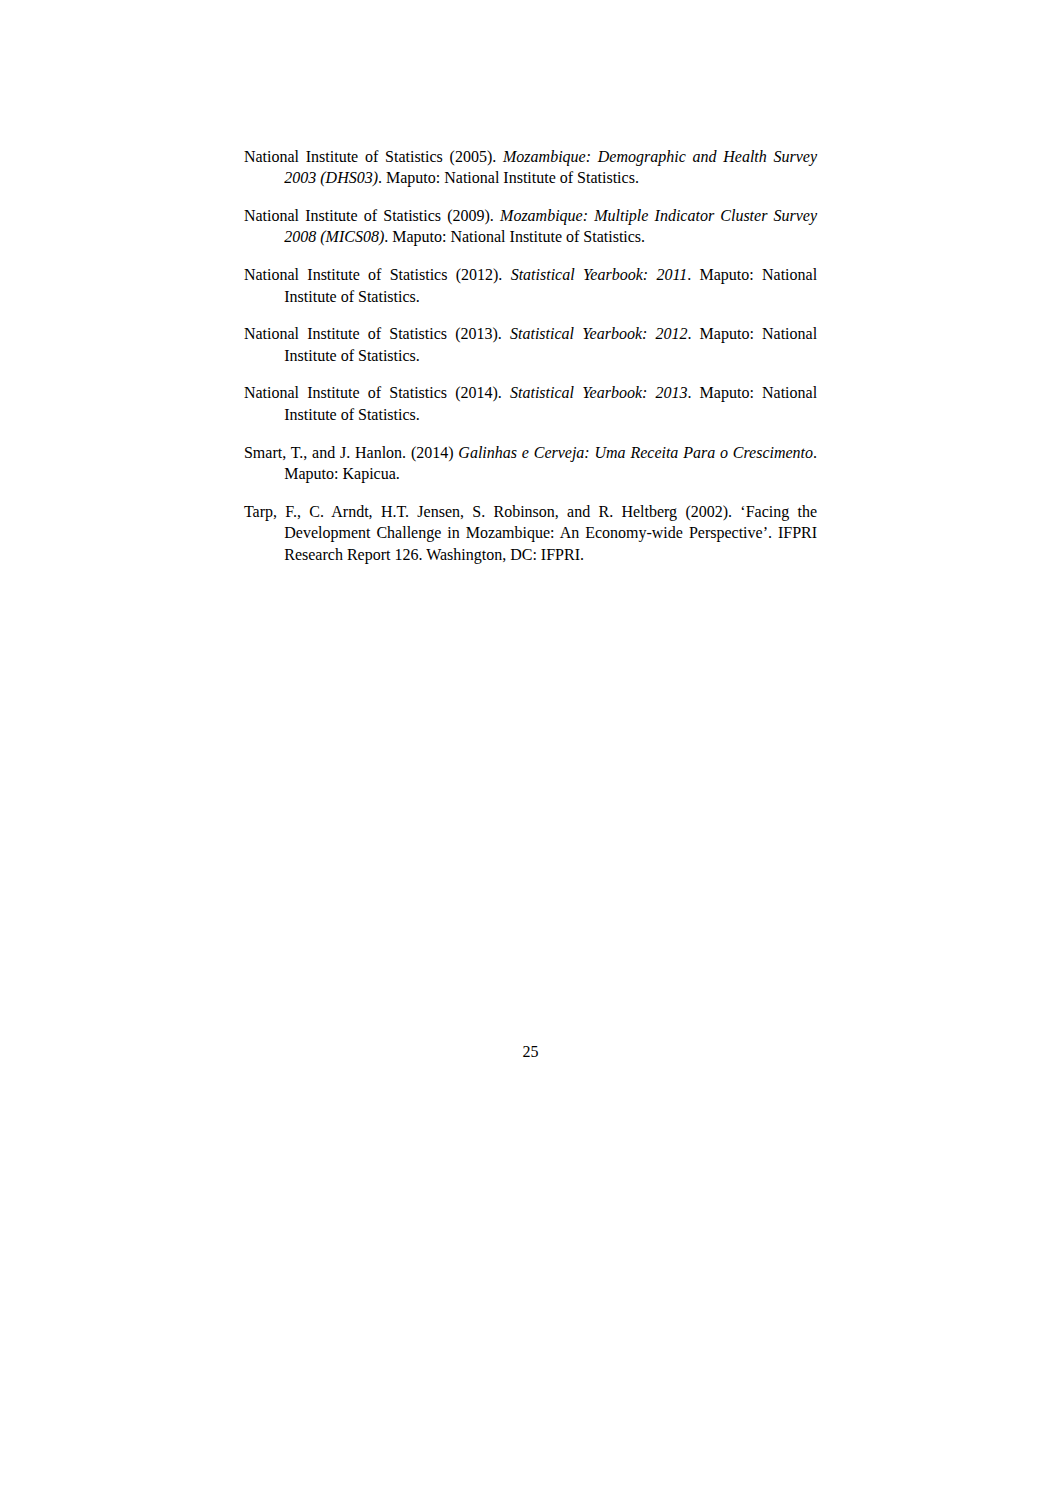National Institute of Statistics (2005). Mozambique: Demographic and Health Survey 2003 (DHS03). Maputo: National Institute of Statistics.
National Institute of Statistics (2009). Mozambique: Multiple Indicator Cluster Survey 2008 (MICS08). Maputo: National Institute of Statistics.
National Institute of Statistics (2012). Statistical Yearbook: 2011. Maputo: National Institute of Statistics.
National Institute of Statistics (2013). Statistical Yearbook: 2012. Maputo: National Institute of Statistics.
National Institute of Statistics (2014). Statistical Yearbook: 2013. Maputo: National Institute of Statistics.
Smart, T., and J. Hanlon. (2014) Galinhas e Cerveja: Uma Receita Para o Crescimento. Maputo: Kapicua.
Tarp, F., C. Arndt, H.T. Jensen, S. Robinson, and R. Heltberg (2002). ‘Facing the Development Challenge in Mozambique: An Economy-wide Perspective’. IFPRI Research Report 126. Washington, DC: IFPRI.
25